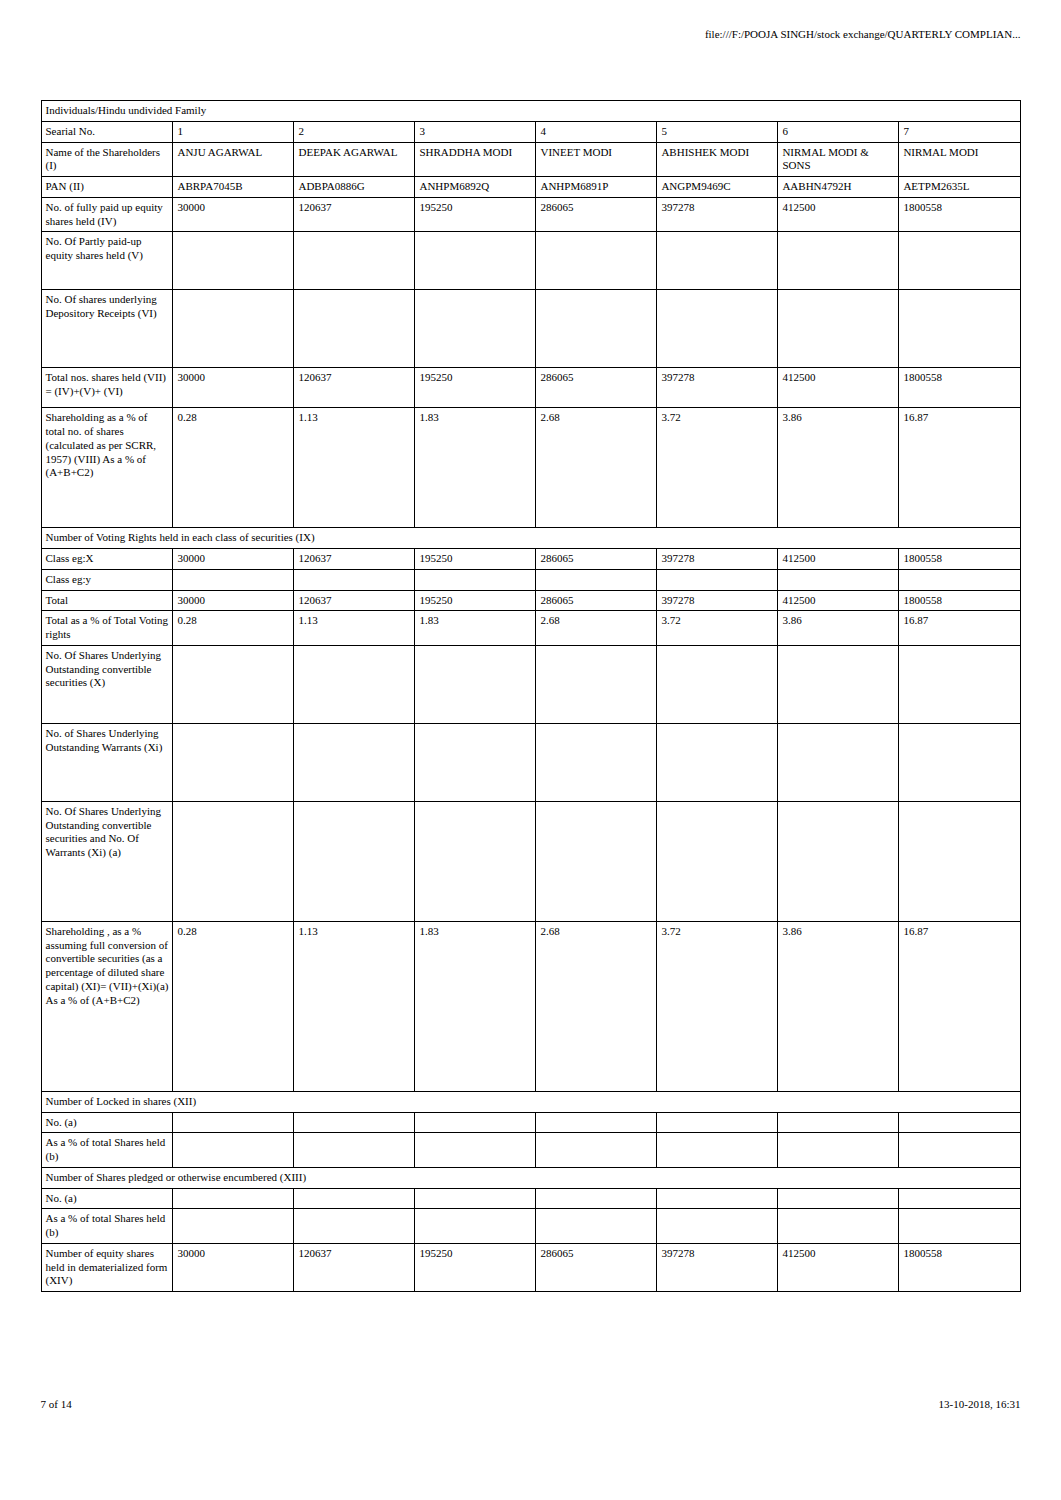file:///F:/POOJA SINGH/stock exchange/QUARTERLY COMPLIAN...
| Individuals/Hindu undivided Family |
| Searial No. | 1 | 2 | 3 | 4 | 5 | 6 | 7 |
| Name of the Shareholders (I) | ANJU AGARWAL | DEEPAK AGARWAL | SHRADDHA MODI | VINEET MODI | ABHISHEK MODI | NIRMAL MODI & SONS | NIRMAL MODI |
| PAN (II) | ABRPA7045B | ADBPA0886G | ANHPM6892Q | ANHPM6891P | ANGPM9469C | AABHN4792H | AETPM2635L |
| No. of fully paid up equity shares held (IV) | 30000 | 120637 | 195250 | 286065 | 397278 | 412500 | 1800558 |
| No. Of Partly paid-up equity shares held (V) | | | | | | | |
| No. Of shares underlying Depository Receipts (VI) | | | | | | | |
| Total nos. shares held (VII) = (IV)+(V)+ (VI) | 30000 | 120637 | 195250 | 286065 | 397278 | 412500 | 1800558 |
| Shareholding as a % of total no. of shares (calculated as per SCRR, 1957) (VIII) As a % of (A+B+C2) | 0.28 | 1.13 | 1.83 | 2.68 | 3.72 | 3.86 | 16.87 |
| Number of Voting Rights held in each class of securities (IX) |
| Class eg:X | 30000 | 120637 | 195250 | 286065 | 397278 | 412500 | 1800558 |
| Class eg:y | | | | | | | |
| Total | 30000 | 120637 | 195250 | 286065 | 397278 | 412500 | 1800558 |
| Total as a % of Total Voting rights | 0.28 | 1.13 | 1.83 | 2.68 | 3.72 | 3.86 | 16.87 |
| No. Of Shares Underlying Outstanding convertible securities (X) | | | | | | | |
| No. of Shares Underlying Outstanding Warrants (Xi) | | | | | | | |
| No. Of Shares Underlying Outstanding convertible securities and No. Of Warrants (Xi) (a) | | | | | | | |
| Shareholding , as a % assuming full conversion of convertible securities (as a percentage of diluted share capital) (XI)= (VII)+(Xi)(a) As a % of (A+B+C2) | 0.28 | 1.13 | 1.83 | 2.68 | 3.72 | 3.86 | 16.87 |
| Number of Locked in shares (XII) |
| No. (a) | | | | | | | |
| As a % of total Shares held (b) | | | | | | | |
| Number of Shares pledged or otherwise encumbered (XIII) |
| No. (a) | | | | | | | |
| As a % of total Shares held (b) | | | | | | | |
| Number of equity shares held in dematerialized form (XIV) | 30000 | 120637 | 195250 | 286065 | 397278 | 412500 | 1800558 |
7 of 14 13-10-2018, 16:31